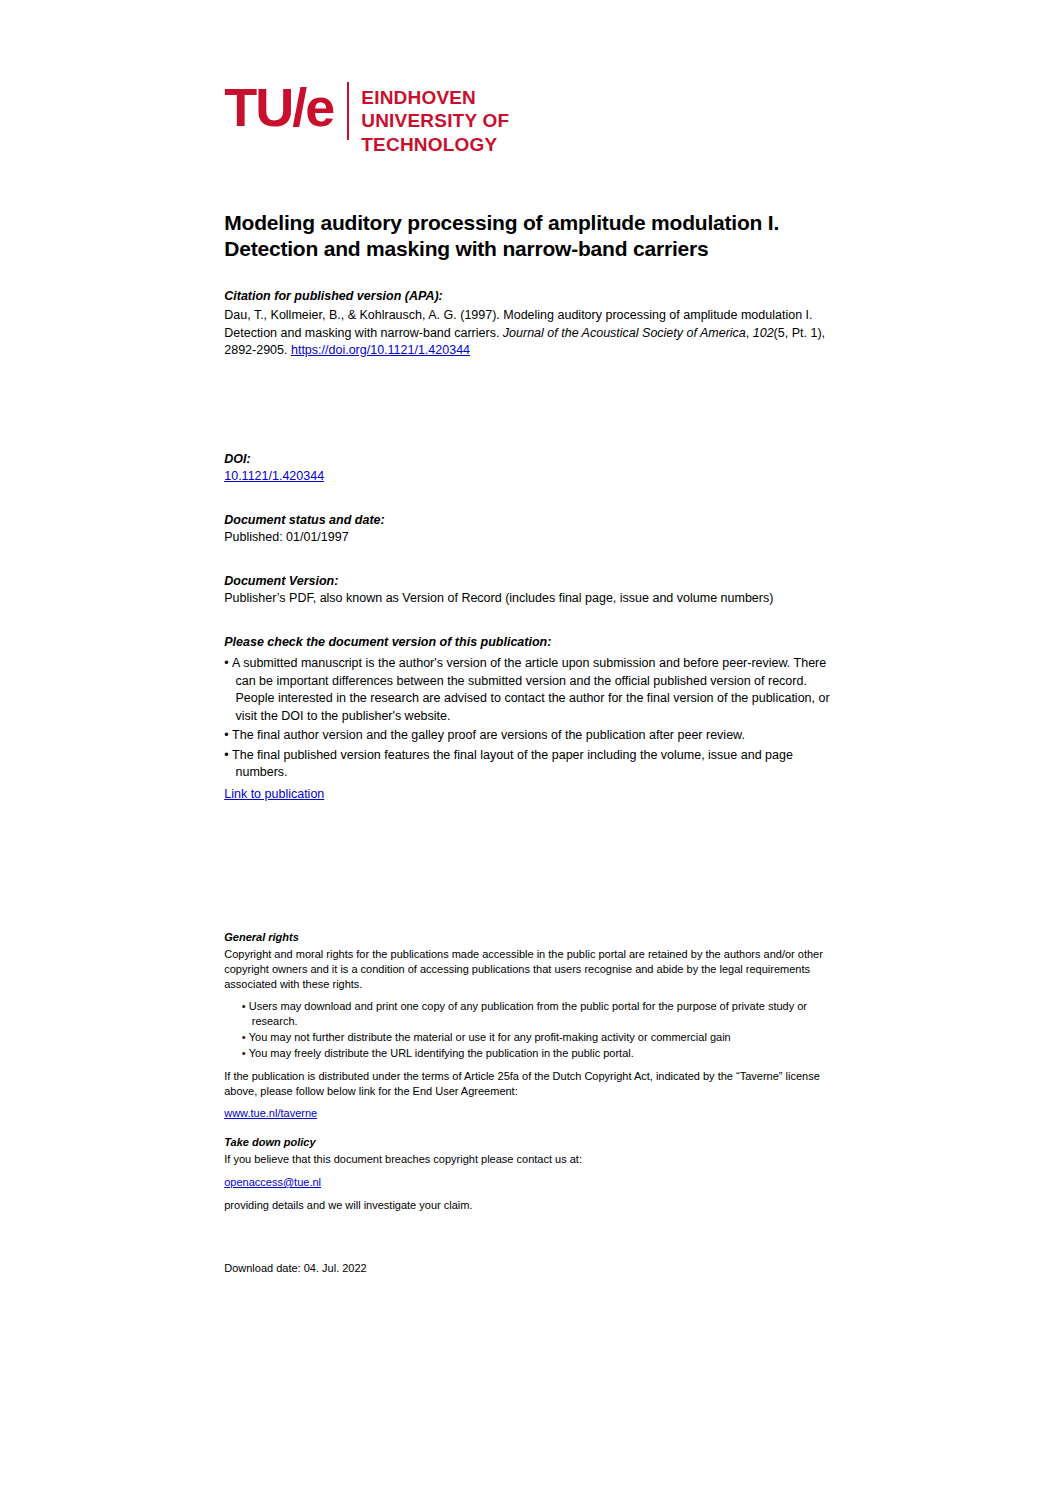TU/e
EINDHOVEN
UNIVERSITY OF
TECHNOLOGY
Modeling auditory processing of amplitude modulation I.
Detection and masking with narrow-band carriers
Citation for published version (APA):
Dau, T., Kollmeier, B., & Kohlrausch, A. G. (1997). Modeling auditory processing of amplitude modulation I. Detection and masking with narrow-band carriers. Journal of the Acoustical Society of America, 102(5, Pt. 1), 2892-2905. https://doi.org/10.1121/1.420344
DOI:
10.1121/1.420344
Document status and date:
Published: 01/01/1997
Document Version:
Publisher’s PDF, also known as Version of Record (includes final page, issue and volume numbers)
Please check the document version of this publication:
A submitted manuscript is the author's version of the article upon submission and before peer-review. There can be important differences between the submitted version and the official published version of record. People interested in the research are advised to contact the author for the final version of the publication, or visit the DOI to the publisher's website.
The final author version and the galley proof are versions of the publication after peer review.
The final published version features the final layout of the paper including the volume, issue and page numbers.
Link to publication
General rights
Copyright and moral rights for the publications made accessible in the public portal are retained by the authors and/or other copyright owners and it is a condition of accessing publications that users recognise and abide by the legal requirements associated with these rights.
Users may download and print one copy of any publication from the public portal for the purpose of private study or research.
You may not further distribute the material or use it for any profit-making activity or commercial gain
You may freely distribute the URL identifying the publication in the public portal.
If the publication is distributed under the terms of Article 25fa of the Dutch Copyright Act, indicated by the “Taverne” license above, please follow below link for the End User Agreement:
www.tue.nl/taverne
Take down policy
If you believe that this document breaches copyright please contact us at:
openaccess@tue.nl
providing details and we will investigate your claim.
Download date: 04. Jul. 2022